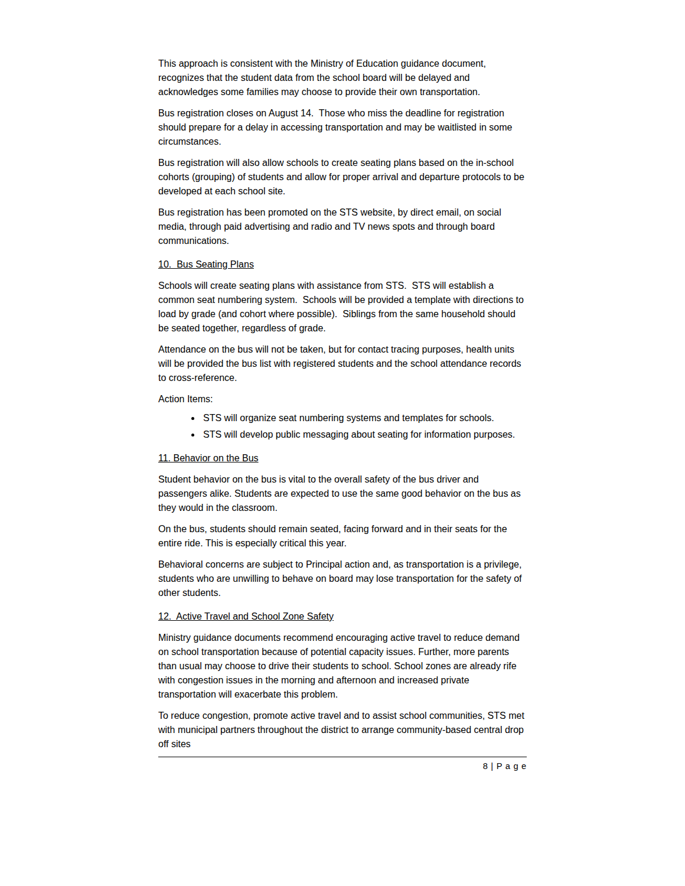This approach is consistent with the Ministry of Education guidance document, recognizes that the student data from the school board will be delayed and acknowledges some families may choose to provide their own transportation.
Bus registration closes on August 14. Those who miss the deadline for registration should prepare for a delay in accessing transportation and may be waitlisted in some circumstances.
Bus registration will also allow schools to create seating plans based on the in-school cohorts (grouping) of students and allow for proper arrival and departure protocols to be developed at each school site.
Bus registration has been promoted on the STS website, by direct email, on social media, through paid advertising and radio and TV news spots and through board communications.
10. Bus Seating Plans
Schools will create seating plans with assistance from STS. STS will establish a common seat numbering system. Schools will be provided a template with directions to load by grade (and cohort where possible). Siblings from the same household should be seated together, regardless of grade.
Attendance on the bus will not be taken, but for contact tracing purposes, health units will be provided the bus list with registered students and the school attendance records to cross-reference.
Action Items:
STS will organize seat numbering systems and templates for schools.
STS will develop public messaging about seating for information purposes.
11. Behavior on the Bus
Student behavior on the bus is vital to the overall safety of the bus driver and passengers alike. Students are expected to use the same good behavior on the bus as they would in the classroom.
On the bus, students should remain seated, facing forward and in their seats for the entire ride. This is especially critical this year.
Behavioral concerns are subject to Principal action and, as transportation is a privilege, students who are unwilling to behave on board may lose transportation for the safety of other students.
12. Active Travel and School Zone Safety
Ministry guidance documents recommend encouraging active travel to reduce demand on school transportation because of potential capacity issues. Further, more parents than usual may choose to drive their students to school. School zones are already rife with congestion issues in the morning and afternoon and increased private transportation will exacerbate this problem.
To reduce congestion, promote active travel and to assist school communities, STS met with municipal partners throughout the district to arrange community-based central drop off sites
8 | P a g e